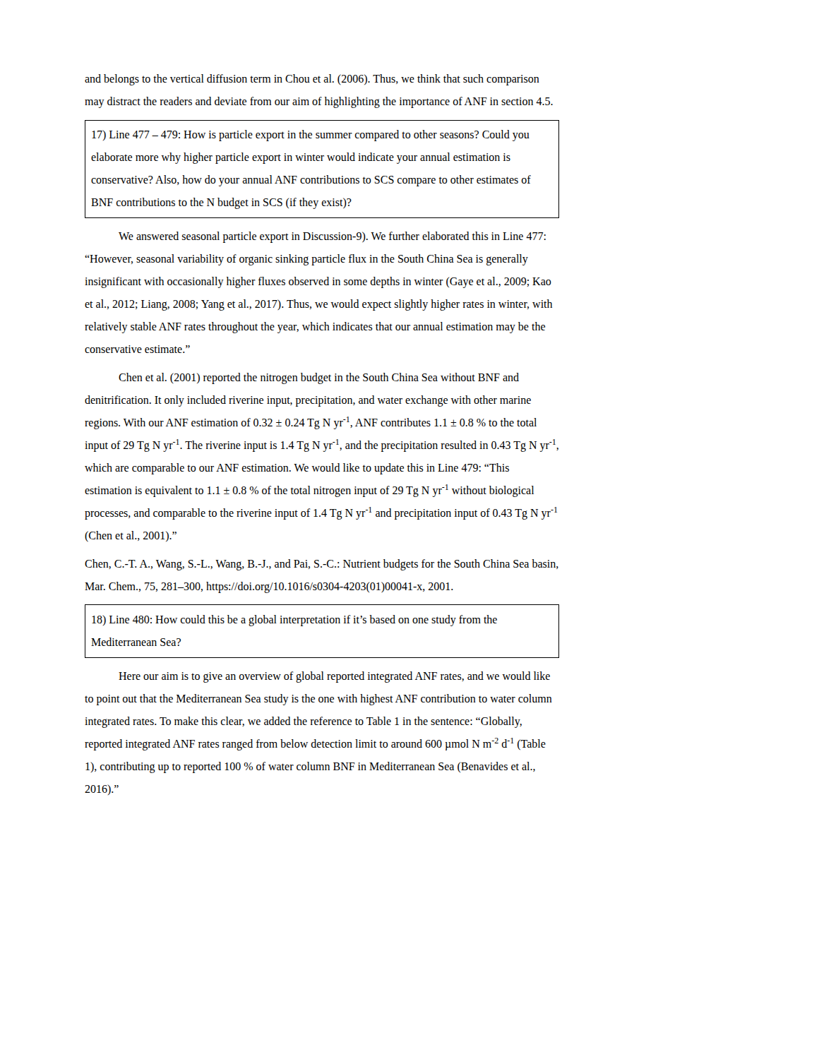and belongs to the vertical diffusion term in Chou et al. (2006). Thus, we think that such comparison may distract the readers and deviate from our aim of highlighting the importance of ANF in section 4.5.
17) Line 477 – 479: How is particle export in the summer compared to other seasons? Could you elaborate more why higher particle export in winter would indicate your annual estimation is conservative? Also, how do your annual ANF contributions to SCS compare to other estimates of BNF contributions to the N budget in SCS (if they exist)?
We answered seasonal particle export in Discussion-9). We further elaborated this in Line 477: “However, seasonal variability of organic sinking particle flux in the South China Sea is generally insignificant with occasionally higher fluxes observed in some depths in winter (Gaye et al., 2009; Kao et al., 2012; Liang, 2008; Yang et al., 2017). Thus, we would expect slightly higher rates in winter, with relatively stable ANF rates throughout the year, which indicates that our annual estimation may be the conservative estimate.”
Chen et al. (2001) reported the nitrogen budget in the South China Sea without BNF and denitrification. It only included riverine input, precipitation, and water exchange with other marine regions. With our ANF estimation of 0.32 ± 0.24 Tg N yr-1, ANF contributes 1.1 ± 0.8 % to the total input of 29 Tg N yr-1. The riverine input is 1.4 Tg N yr-1, and the precipitation resulted in 0.43 Tg N yr-1, which are comparable to our ANF estimation. We would like to update this in Line 479: “This estimation is equivalent to 1.1 ± 0.8 % of the total nitrogen input of 29 Tg N yr-1 without biological processes, and comparable to the riverine input of 1.4 Tg N yr-1 and precipitation input of 0.43 Tg N yr-1 (Chen et al., 2001).”
Chen, C.-T. A., Wang, S.-L., Wang, B.-J., and Pai, S.-C.: Nutrient budgets for the South China Sea basin, Mar. Chem., 75, 281–300, https://doi.org/10.1016/s0304-4203(01)00041-x, 2001.
18) Line 480: How could this be a global interpretation if it’s based on one study from the Mediterranean Sea?
Here our aim is to give an overview of global reported integrated ANF rates, and we would like to point out that the Mediterranean Sea study is the one with highest ANF contribution to water column integrated rates. To make this clear, we added the reference to Table 1 in the sentence: “Globally, reported integrated ANF rates ranged from below detection limit to around 600 µmol N m-2 d-1 (Table 1), contributing up to reported 100 % of water column BNF in Mediterranean Sea (Benavides et al., 2016).”